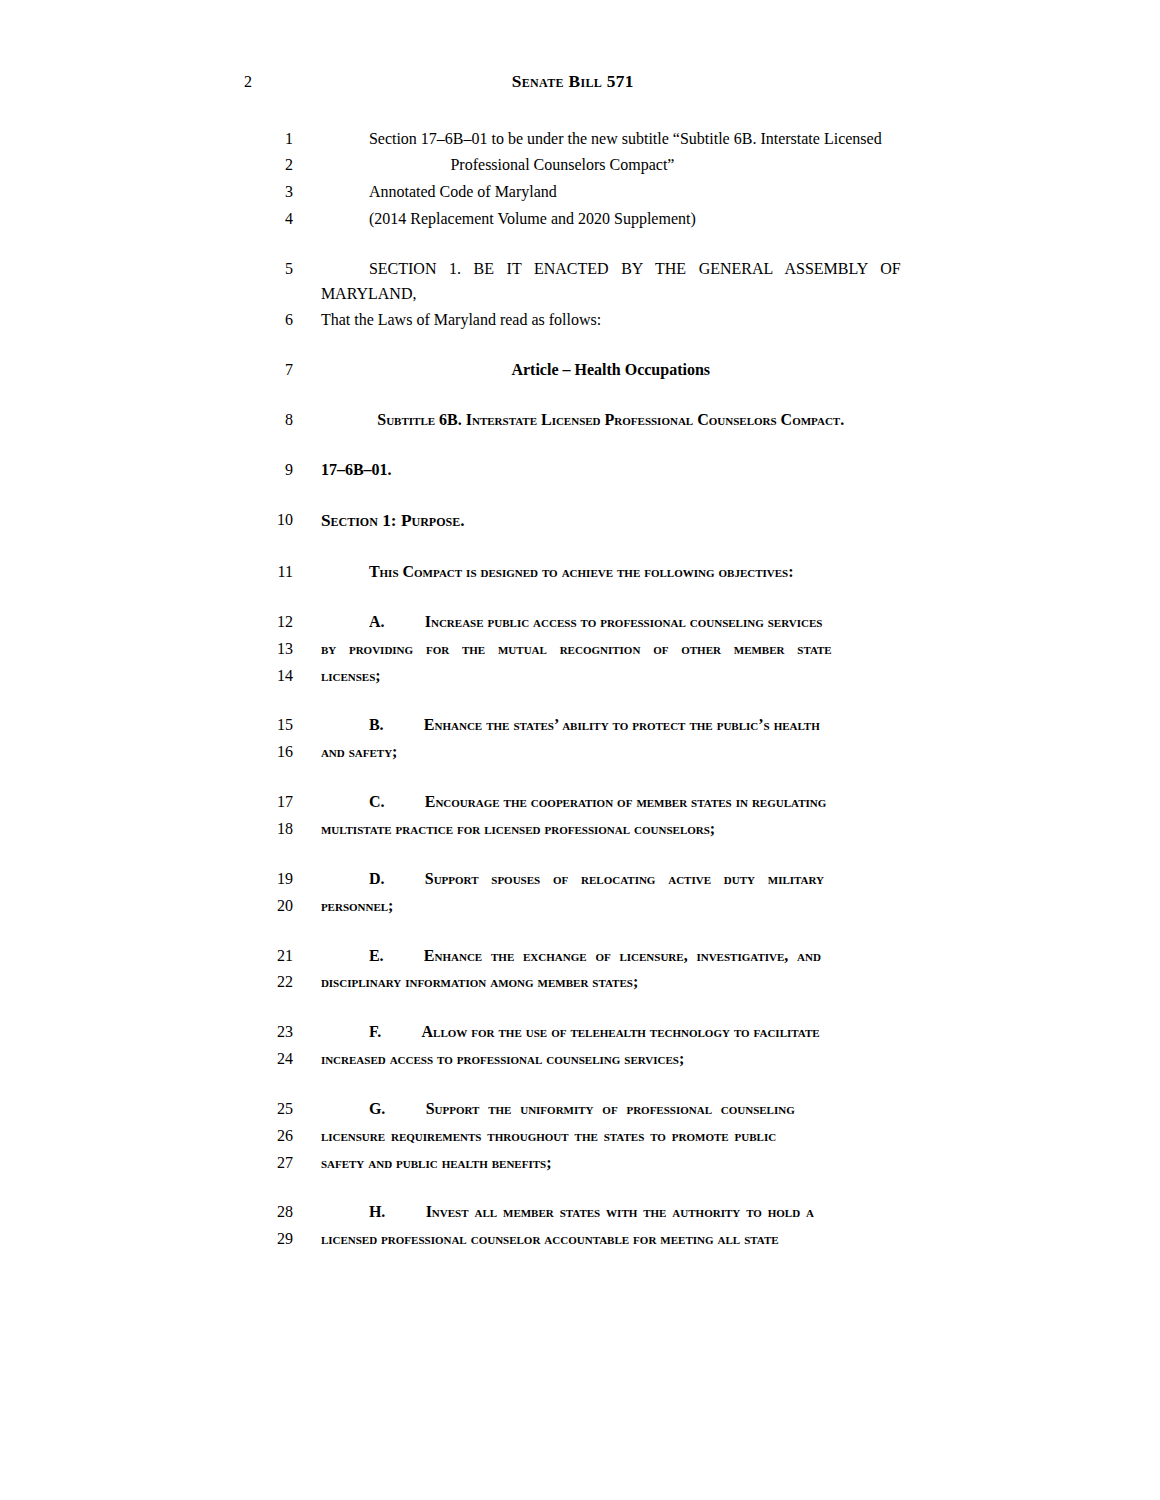2
Senate Bill 571
| 1 | Section 17–6B–01 to be under the new subtitle “Subtitle 6B. Interstate Licensed |
| 2 | Professional Counselors Compact” |
| 3 | Annotated Code of Maryland |
| 4 | (2014 Replacement Volume and 2020 Supplement) |
| 5 | SECTION 1. BE IT ENACTED BY THE GENERAL ASSEMBLY OF MARYLAND, |
| 6 | That the Laws of Maryland read as follows: |
| 7 | Article – Health Occupations |
| 8 | Subtitle 6B. Interstate Licensed Professional Counselors Compact. |
| 9 | 17–6B–01. |
| 10 | Section 1: Purpose. |
| 11 | This Compact is designed to achieve the following objectives: |
| 12 | A. Increase public access to professional counseling services |
| 13 | by providing for the mutual recognition of other member state |
| 14 | licenses; |
| 15 | B. Enhance the states’ ability to protect the public’s health |
| 16 | and safety; |
| 17 | C. Encourage the cooperation of member states in regulating |
| 18 | multistate practice for licensed professional counselors; |
| 19 | D. Support spouses of relocating active duty military |
| 20 | personnel; |
| 21 | E. Enhance the exchange of licensure, investigative, and |
| 22 | disciplinary information among member states; |
| 23 | F. Allow for the use of telehealth technology to facilitate |
| 24 | increased access to professional counseling services; |
| 25 | G. Support the uniformity of professional counseling |
| 26 | licensure requirements throughout the states to promote public |
| 27 | safety and public health benefits; |
| 28 | H. Invest all member states with the authority to hold a |
| 29 | licensed professional counselor accountable for meeting all state |